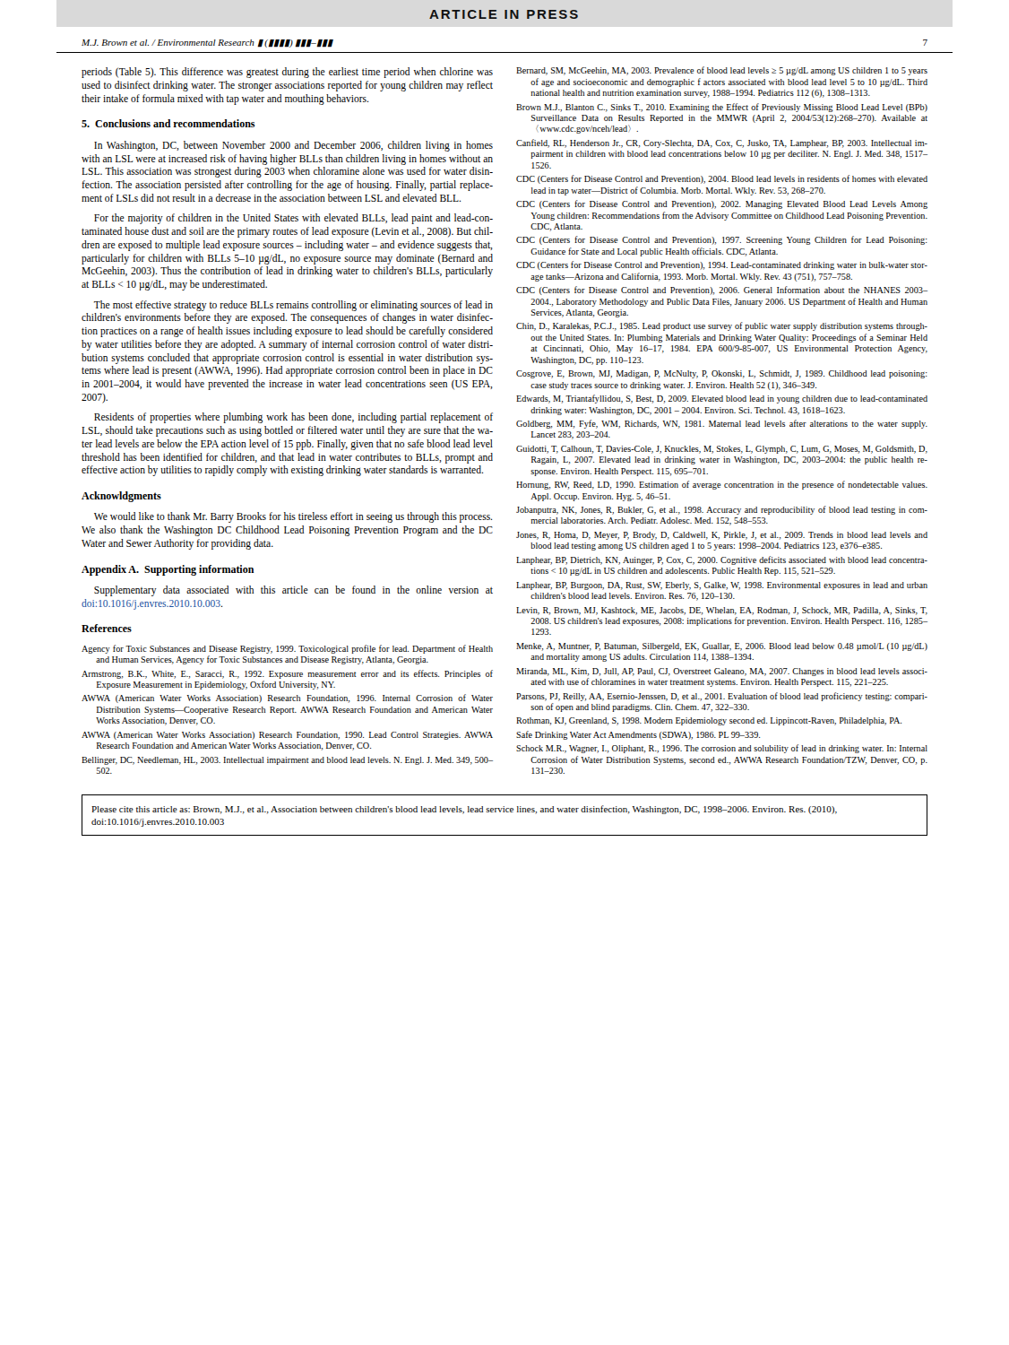ARTICLE IN PRESS
M.J. Brown et al. / Environmental Research ▮ (▮▮▮▮) ▮▮▮–▮▮▮
7
periods (Table 5). This difference was greatest during the earliest time period when chlorine was used to disinfect drinking water. The stronger associations reported for young children may reflect their intake of formula mixed with tap water and mouthing behaviors.
5. Conclusions and recommendations
In Washington, DC, between November 2000 and December 2006, children living in homes with an LSL were at increased risk of having higher BLLs than children living in homes without an LSL. This association was strongest during 2003 when chloramine alone was used for water disinfection. The association persisted after controlling for the age of housing. Finally, partial replacement of LSLs did not result in a decrease in the association between LSL and elevated BLL.
For the majority of children in the United States with elevated BLLs, lead paint and lead-contaminated house dust and soil are the primary routes of lead exposure (Levin et al., 2008). But children are exposed to multiple lead exposure sources – including water – and evidence suggests that, particularly for children with BLLs 5–10 µg/dL, no exposure source may dominate (Bernard and McGeehin, 2003). Thus the contribution of lead in drinking water to children's BLLs, particularly at BLLs < 10 µg/dL, may be underestimated.
The most effective strategy to reduce BLLs remains controlling or eliminating sources of lead in children's environments before they are exposed. The consequences of changes in water disinfection practices on a range of health issues including exposure to lead should be carefully considered by water utilities before they are adopted. A summary of internal corrosion control of water distribution systems concluded that appropriate corrosion control is essential in water distribution systems where lead is present (AWWA, 1996). Had appropriate corrosion control been in place in DC in 2001–2004, it would have prevented the increase in water lead concentrations seen (US EPA, 2007).
Residents of properties where plumbing work has been done, including partial replacement of LSL, should take precautions such as using bottled or filtered water until they are sure that the water lead levels are below the EPA action level of 15 ppb. Finally, given that no safe blood lead level threshold has been identified for children, and that lead in water contributes to BLLs, prompt and effective action by utilities to rapidly comply with existing drinking water standards is warranted.
Acknowldgments
We would like to thank Mr. Barry Brooks for his tireless effort in seeing us through this process. We also thank the Washington DC Childhood Lead Poisoning Prevention Program and the DC Water and Sewer Authority for providing data.
Appendix A. Supporting information
Supplementary data associated with this article can be found in the online version at doi:10.1016/j.envres.2010.10.003.
References
Agency for Toxic Substances and Disease Registry, 1999. Toxicological profile for lead. Department of Health and Human Services, Agency for Toxic Substances and Disease Registry, Atlanta, Georgia.
Armstrong, B.K., White, E., Saracci, R., 1992. Exposure measurement error and its effects. Principles of Exposure Measurement in Epidemiology, Oxford University, NY.
AWWA (American Water Works Association) Research Foundation, 1996. Internal Corrosion of Water Distribution Systems—Cooperative Research Report. AWWA Research Foundation and American Water Works Association, Denver, CO.
AWWA (American Water Works Association) Research Foundation, 1990. Lead Control Strategies. AWWA Research Foundation and American Water Works Association, Denver, CO.
Bellinger, DC, Needleman, HL, 2003. Intellectual impairment and blood lead levels. N. Engl. J. Med. 349, 500–502.
Bernard, SM, McGeehin, MA, 2003. Prevalence of blood lead levels ≥ 5 µg/dL among US children 1 to 5 years of age and socioeconomic and demographic f actors associated with blood lead level 5 to 10 µg/dL. Third national health and nutrition examination survey, 1988–1994. Pediatrics 112 (6), 1308–1313.
Brown M.J., Blanton C., Sinks T., 2010. Examining the Effect of Previously Missing Blood Lead Level (BPb) Surveillance Data on Results Reported in the MMWR (April 2, 2004/53(12):268–270). Available at 〈www.cdc.gov/nceh/lead〉.
Canfield, RL, Henderson Jr., CR, Cory-Slechta, DA, Cox, C, Jusko, TA, Lamphear, BP, 2003. Intellectual impairment in children with blood lead concentrations below 10 µg per deciliter. N. Engl. J. Med. 348, 1517–1526.
CDC (Centers for Disease Control and Prevention), 2004. Blood lead levels in residents of homes with elevated lead in tap water—District of Columbia. Morb. Mortal. Wkly. Rev. 53, 268–270.
CDC (Centers for Disease Control and Prevention), 2002. Managing Elevated Blood Lead Levels Among Young children: Recommendations from the Advisory Committee on Childhood Lead Poisoning Prevention. CDC, Atlanta.
CDC (Centers for Disease Control and Prevention), 1997. Screening Young Children for Lead Poisoning: Guidance for State and Local public Health officials. CDC, Atlanta.
CDC (Centers for Disease Control and Prevention), 1994. Lead-contaminated drinking water in bulk-water storage tanks—Arizona and California, 1993. Morb. Mortal. Wkly. Rev. 43 (751), 757–758.
CDC (Centers for Disease Control and Prevention), 2006. General Information about the NHANES 2003–2004., Laboratory Methodology and Public Data Files, January 2006. US Department of Health and Human Services, Atlanta, Georgia.
Chin, D., Karalekas, P.C.J., 1985. Lead product use survey of public water supply distribution systems throughout the United States. In: Plumbing Materials and Drinking Water Quality: Proceedings of a Seminar Held at Cincinnati, Ohio, May 16–17, 1984. EPA 600/9-85-007, US Environmental Protection Agency, Washington, DC, pp. 110–123.
Cosgrove, E, Brown, MJ, Madigan, P, McNulty, P, Okonski, L, Schmidt, J, 1989. Childhood lead poisoning: case study traces source to drinking water. J. Environ. Health 52 (1), 346–349.
Edwards, M, Triantafyllidou, S, Best, D, 2009. Elevated blood lead in young children due to lead-contaminated drinking water: Washington, DC, 2001 – 2004. Environ. Sci. Technol. 43, 1618–1623.
Goldberg, MM, Fyfe, WM, Richards, WN, 1981. Maternal lead levels after alterations to the water supply. Lancet 283, 203–204.
Guidotti, T, Calhoun, T, Davies-Cole, J, Knuckles, M, Stokes, L, Glymph, C, Lum, G, Moses, M, Goldsmith, D, Ragain, L, 2007. Elevated lead in drinking water in Washington, DC, 2003–2004: the public health response. Environ. Health Perspect. 115, 695–701.
Hornung, RW, Reed, LD, 1990. Estimation of average concentration in the presence of nondetectable values. Appl. Occup. Environ. Hyg. 5, 46–51.
Jobanputra, NK, Jones, R, Bukler, G, et al., 1998. Accuracy and reproducibility of blood lead testing in commercial laboratories. Arch. Pediatr. Adolesc. Med. 152, 548–553.
Jones, R, Homa, D, Meyer, P, Brody, D, Caldwell, K, Pirkle, J, et al., 2009. Trends in blood lead levels and blood lead testing among US children aged 1 to 5 years: 1998–2004. Pediatrics 123, e376–e385.
Lanphear, BP, Dietrich, KN, Auinger, P, Cox, C, 2000. Cognitive deficits associated with blood lead concentrations < 10 µg/dL in US children and adolescents. Public Health Rep. 115, 521–529.
Lanphear, BP, Burgoon, DA, Rust, SW, Eberly, S, Galke, W, 1998. Environmental exposures in lead and urban children's blood lead levels. Environ. Res. 76, 120–130.
Levin, R, Brown, MJ, Kashtock, ME, Jacobs, DE, Whelan, EA, Rodman, J, Schock, MR, Padilla, A, Sinks, T, 2008. US children's lead exposures, 2008: implications for prevention. Environ. Health Perspect. 116, 1285–1293.
Menke, A, Muntner, P, Batuman, Silbergeld, EK, Guallar, E, 2006. Blood lead below 0.48 µmol/L (10 µg/dL) and mortality among US adults. Circulation 114, 1388–1394.
Miranda, ML, Kim, D, Jull, AP, Paul, CJ, Overstreet Galeano, MA, 2007. Changes in blood lead levels associated with use of chloramines in water treatment systems. Environ. Health Perspect. 115, 221–225.
Parsons, PJ, Reilly, AA, Esernio-Jenssen, D, et al., 2001. Evaluation of blood lead proficiency testing: comparison of open and blind paradigms. Clin. Chem. 47, 322–330.
Rothman, KJ, Greenland, S, 1998. Modern Epidemiology second ed. Lippincott-Raven, Philadelphia, PA.
Safe Drinking Water Act Amendments (SDWA), 1986. PL 99–339.
Schock M.R., Wagner, I., Oliphant, R., 1996. The corrosion and solubility of lead in drinking water. In: Internal Corrosion of Water Distribution Systems, second ed., AWWA Research Foundation/TZW, Denver, CO, p. 131–230.
Please cite this article as: Brown, M.J., et al., Association between children's blood lead levels, lead service lines, and water disinfection, Washington, DC, 1998–2006. Environ. Res. (2010), doi:10.1016/j.envres.2010.10.003